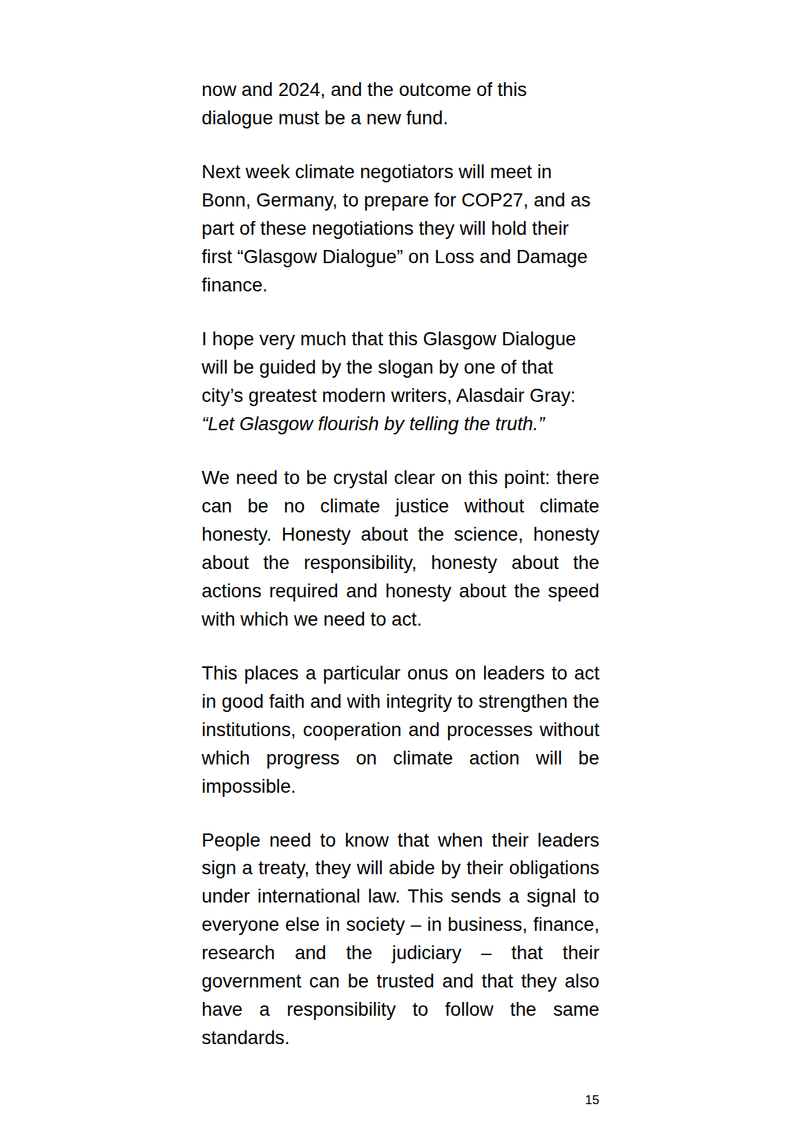now and 2024, and the outcome of this dialogue must be a new fund.
Next week climate negotiators will meet in Bonn, Germany, to prepare for COP27, and as part of these negotiations they will hold their first “Glasgow Dialogue” on Loss and Damage finance.
I hope very much that this Glasgow Dialogue will be guided by the slogan by one of that city’s greatest modern writers, Alasdair Gray: “Let Glasgow flourish by telling the truth.”
We need to be crystal clear on this point: there can be no climate justice without climate honesty. Honesty about the science, honesty about the responsibility, honesty about the actions required and honesty about the speed with which we need to act.
This places a particular onus on leaders to act in good faith and with integrity to strengthen the institutions, cooperation and processes without which progress on climate action will be impossible.
People need to know that when their leaders sign a treaty, they will abide by their obligations under international law. This sends a signal to everyone else in society – in business, finance, research and the judiciary – that their government can be trusted and that they also have a responsibility to follow the same standards.
15